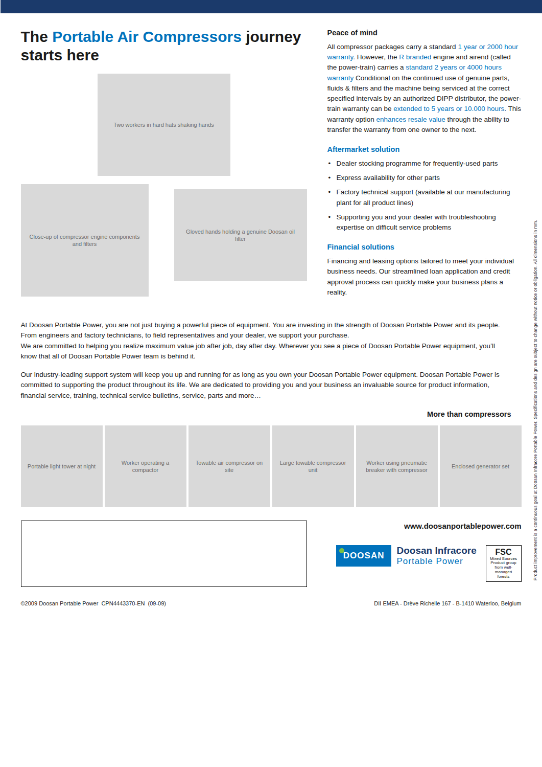The Portable Air Compressors journey starts here
Two workers in hard hats shaking hands
Close-up of compressor engine components and filters
Gloved hands holding a genuine Doosan oil filter
Peace of mind
All compressor packages carry a standard 1 year or 2000 hour warranty. However, the R branded engine and airend (called the power-train) carries a standard 2 years or 4000 hours warranty Conditional on the continued use of genuine parts, fluids & filters and the machine being serviced at the correct specified intervals by an authorized DIPP distributor, the power-train warranty can be extended to 5 years or 10.000 hours. This warranty option enhances resale value through the ability to transfer the warranty from one owner to the next.
Aftermarket solution
Dealer stocking programme for frequently-used parts
Express availability for other parts
Factory technical support (available at our manufacturing plant for all product lines)
Supporting you and your dealer with troubleshooting expertise on difficult service problems
Financial solutions
Financing and leasing options tailored to meet your individual business needs. Our streamlined loan application and credit approval process can quickly make your business plans a reality.
At Doosan Portable Power, you are not just buying a powerful piece of equipment. You are investing in the strength of Doosan Portable Power and its people. From engineers and factory technicians, to field representatives and your dealer, we support your purchase.
We are committed to helping you realize maximum value job after job, day after day. Wherever you see a piece of Doosan Portable Power equipment, you’ll know that all of Doosan Portable Power team is behind it.
Our industry-leading support system will keep you up and running for as long as you own your Doosan Portable Power equipment. Doosan Portable Power is committed to supporting the product throughout its life. We are dedicated to providing you and your business an invaluable source for product information, financial service, training, technical service bulletins, service, parts and more…
More than compressors
Portable light tower at night
Worker operating a compactor
Towable air compressor on site
Large towable compressor unit
Worker using pneumatic breaker with compressor
Enclosed generator set
www.doosanportablepower.com
DOOSAN Doosan Infracore
Portable Power FSC Mixed Sources
Product group from well-managed forests
©2009 Doosan Portable Power CPN4443370-EN (09-09) DII EMEA - Drève Richelle 167 - B-1410 Waterloo, Belgium
Product improvement is a continuous goal at Doosan Infracore Portable Power. Specifications and design are subject to change without notice or obligation. All dimensions in mm.